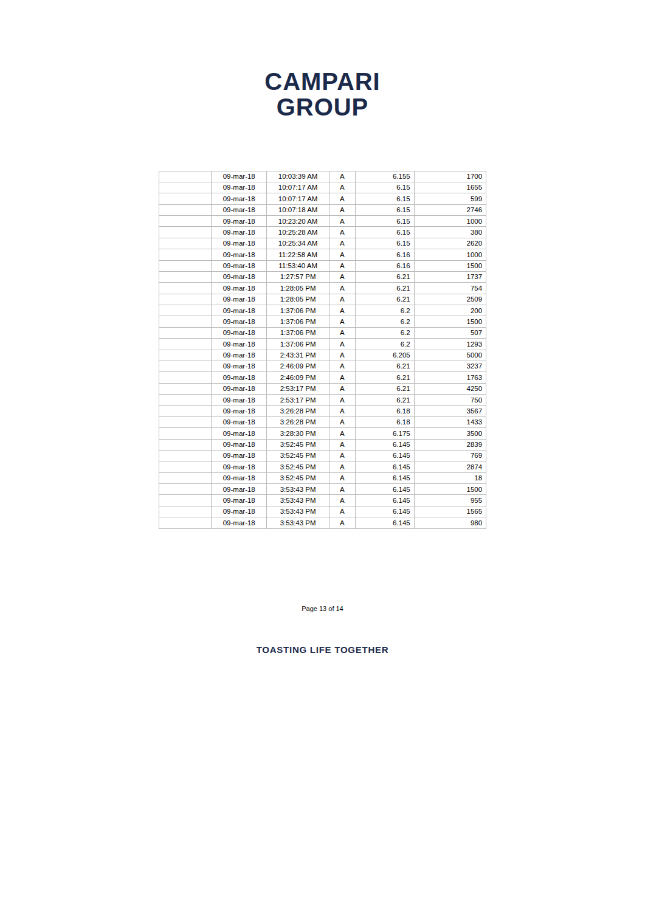CAMPARI
GROUP
| | 09-mar-18 | 10:03:39 AM | A | 6.155 | 1700 |
| | 09-mar-18 | 10:07:17 AM | A | 6.15 | 1655 |
| | 09-mar-18 | 10:07:17 AM | A | 6.15 | 599 |
| | 09-mar-18 | 10:07:18 AM | A | 6.15 | 2746 |
| | 09-mar-18 | 10:23:20 AM | A | 6.15 | 1000 |
| | 09-mar-18 | 10:25:28 AM | A | 6.15 | 380 |
| | 09-mar-18 | 10:25:34 AM | A | 6.15 | 2620 |
| | 09-mar-18 | 11:22:58 AM | A | 6.16 | 1000 |
| | 09-mar-18 | 11:53:40 AM | A | 6.16 | 1500 |
| | 09-mar-18 | 1:27:57 PM | A | 6.21 | 1737 |
| | 09-mar-18 | 1:28:05 PM | A | 6.21 | 754 |
| | 09-mar-18 | 1:28:05 PM | A | 6.21 | 2509 |
| | 09-mar-18 | 1:37:06 PM | A | 6.2 | 200 |
| | 09-mar-18 | 1:37:06 PM | A | 6.2 | 1500 |
| | 09-mar-18 | 1:37:06 PM | A | 6.2 | 507 |
| | 09-mar-18 | 1:37:06 PM | A | 6.2 | 1293 |
| | 09-mar-18 | 2:43:31 PM | A | 6.205 | 5000 |
| | 09-mar-18 | 2:46:09 PM | A | 6.21 | 3237 |
| | 09-mar-18 | 2:46:09 PM | A | 6.21 | 1763 |
| | 09-mar-18 | 2:53:17 PM | A | 6.21 | 4250 |
| | 09-mar-18 | 2:53:17 PM | A | 6.21 | 750 |
| | 09-mar-18 | 3:26:28 PM | A | 6.18 | 3567 |
| | 09-mar-18 | 3:26:28 PM | A | 6.18 | 1433 |
| | 09-mar-18 | 3:28:30 PM | A | 6.175 | 3500 |
| | 09-mar-18 | 3:52:45 PM | A | 6.145 | 2839 |
| | 09-mar-18 | 3:52:45 PM | A | 6.145 | 769 |
| | 09-mar-18 | 3:52:45 PM | A | 6.145 | 2874 |
| | 09-mar-18 | 3:52:45 PM | A | 6.145 | 18 |
| | 09-mar-18 | 3:53:43 PM | A | 6.145 | 1500 |
| | 09-mar-18 | 3:53:43 PM | A | 6.145 | 955 |
| | 09-mar-18 | 3:53:43 PM | A | 6.145 | 1565 |
| | 09-mar-18 | 3:53:43 PM | A | 6.145 | 980 |
Page 13 of 14
TOASTING LIFE TOGETHER